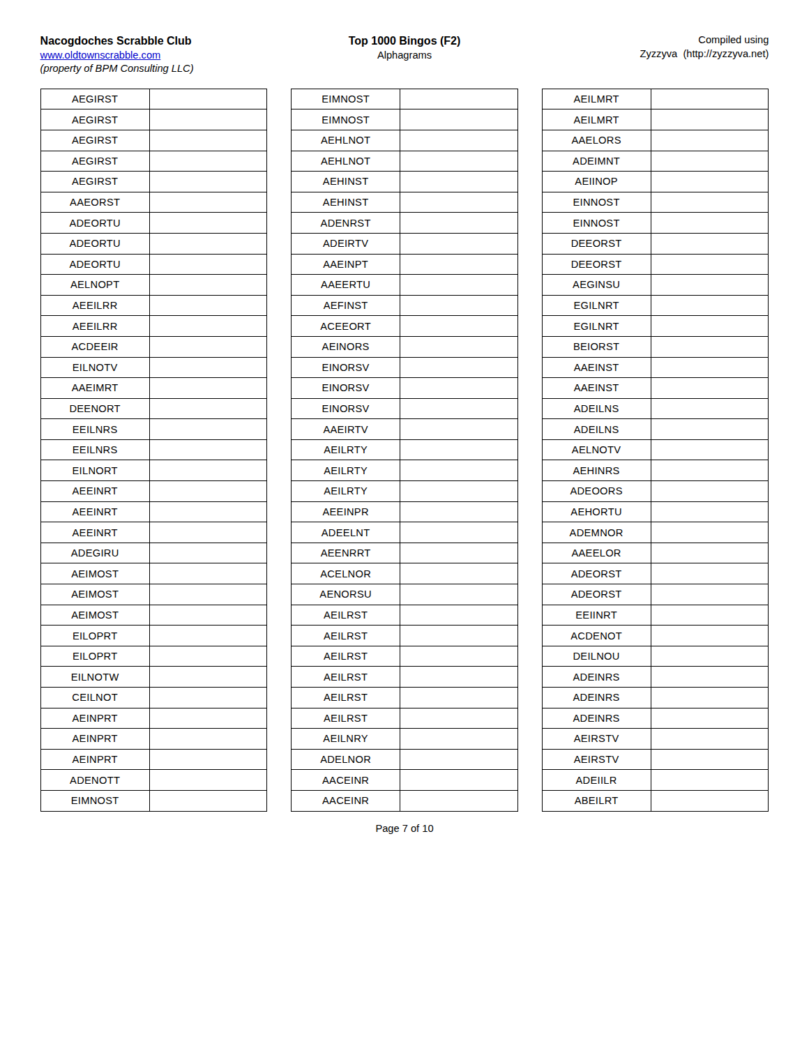Nacogdoches Scrabble Club
www.oldtownscrabble.com
(property of BPM Consulting LLC)
Top 1000 Bingos (F2)
Alphagrams
Compiled using
Zyzzyva (http://zyzzyva.net)
| AEGIRST | |
| AEGIRST | |
| AEGIRST | |
| AEGIRST | |
| AEGIRST | |
| AAEORST | |
| ADEORTU | |
| ADEORTU | |
| ADEORTU | |
| AELNOPT | |
| AEEILRR | |
| AEEILRR | |
| ACDEEIR | |
| EILNOTV | |
| AAEIMRT | |
| DEENORT | |
| EEILNRS | |
| EEILNRS | |
| EILNORT | |
| AEEINRT | |
| AEEINRT | |
| AEEINRT | |
| ADEGIRU | |
| AEIMOST | |
| AEIMOST | |
| AEIMOST | |
| EILOPRT | |
| EILOPRT | |
| EILNOTW | |
| CEILNOT | |
| AEINPRT | |
| AEINPRT | |
| AEINPRT | |
| ADENOTT | |
| EIMNOST | |
| EIMNOST | |
| EIMNOST | |
| AEHLNOT | |
| AEHLNOT | |
| AEHINST | |
| AEHINST | |
| ADENRST | |
| ADEIRTV | |
| AAEINPT | |
| AAEERTU | |
| AEFINST | |
| ACEEORT | |
| AEINORS | |
| EINORSV | |
| EINORSV | |
| EINORSV | |
| AAEIRTV | |
| AEILRTY | |
| AEILRTY | |
| AEILRTY | |
| AEEINPR | |
| ADEELNT | |
| AEENRRT | |
| ACELNOR | |
| AENORSU | |
| AEILRST | |
| AEILRST | |
| AEILRST | |
| AEILRST | |
| AEILRST | |
| AEILRST | |
| AEILNRY | |
| ADELNOR | |
| AACEINR | |
| AACEINR | |
| AEILMRT | |
| AEILMRT | |
| AAELORS | |
| ADEIMNT | |
| AEIINOP | |
| EINNOST | |
| EINNOST | |
| DEEORST | |
| DEEORST | |
| AEGINSU | |
| EGILNRT | |
| EGILNRT | |
| BEIORST | |
| AAEINST | |
| AAEINST | |
| ADEILNS | |
| ADEILNS | |
| AELNOTV | |
| AEHINRS | |
| ADEOORS | |
| AEHORTU | |
| ADEMNOR | |
| AAEELOR | |
| ADEORST | |
| ADEORST | |
| EEIINRT | |
| ACDENOT | |
| DEILNOU | |
| ADEINRS | |
| ADEINRS | |
| ADEINRS | |
| AEIRSTV | |
| AEIRSTV | |
| ADEIILR | |
| ABEILRT | |
Page 7 of 10